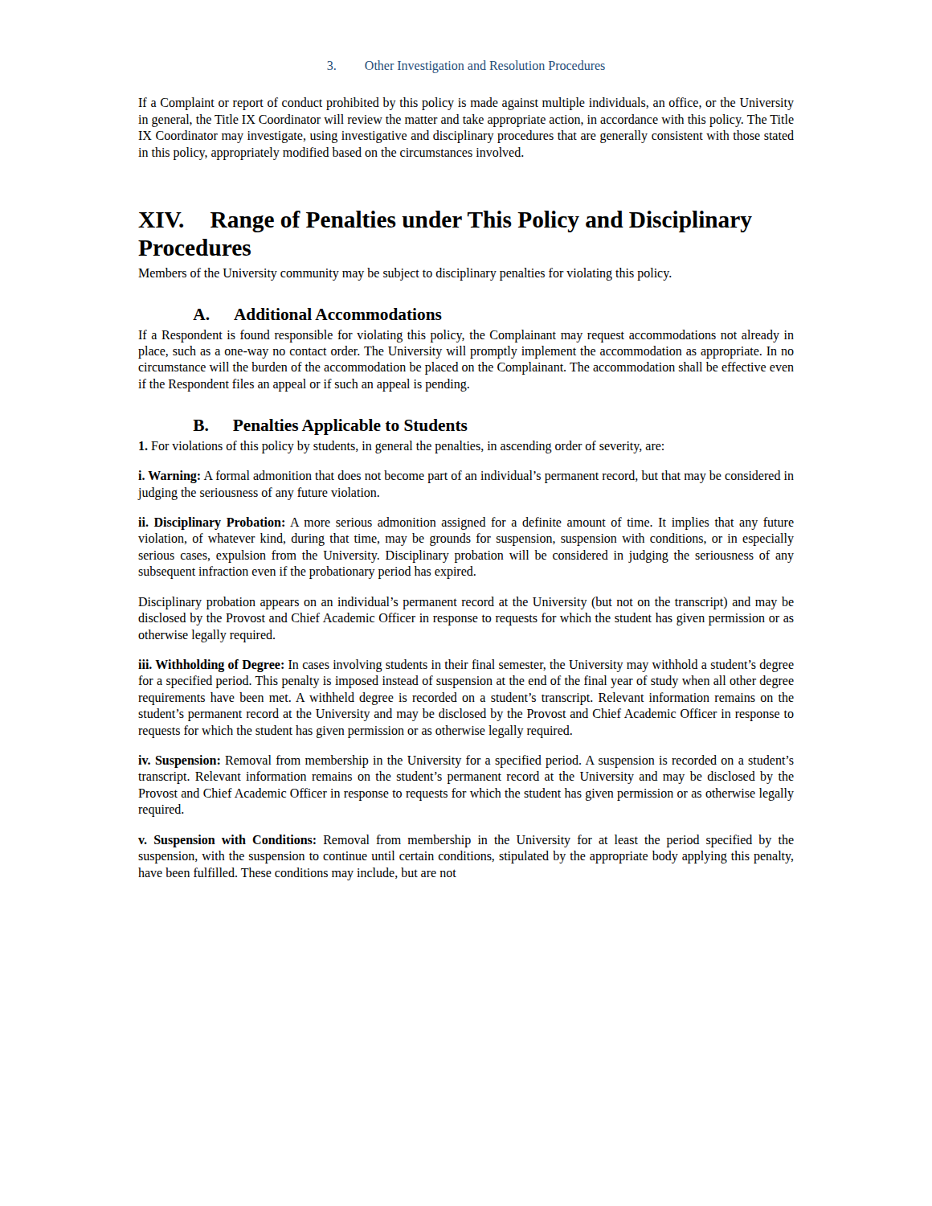3. Other Investigation and Resolution Procedures
If a Complaint or report of conduct prohibited by this policy is made against multiple individuals, an office, or the University in general, the Title IX Coordinator will review the matter and take appropriate action, in accordance with this policy. The Title IX Coordinator may investigate, using investigative and disciplinary procedures that are generally consistent with those stated in this policy, appropriately modified based on the circumstances involved.
XIV. Range of Penalties under This Policy and Disciplinary Procedures
Members of the University community may be subject to disciplinary penalties for violating this policy.
A. Additional Accommodations
If a Respondent is found responsible for violating this policy, the Complainant may request accommodations not already in place, such as a one-way no contact order. The University will promptly implement the accommodation as appropriate. In no circumstance will the burden of the accommodation be placed on the Complainant. The accommodation shall be effective even if the Respondent files an appeal or if such an appeal is pending.
B. Penalties Applicable to Students
1. For violations of this policy by students, in general the penalties, in ascending order of severity, are:
i. Warning: A formal admonition that does not become part of an individual’s permanent record, but that may be considered in judging the seriousness of any future violation.
ii. Disciplinary Probation: A more serious admonition assigned for a definite amount of time. It implies that any future violation, of whatever kind, during that time, may be grounds for suspension, suspension with conditions, or in especially serious cases, expulsion from the University. Disciplinary probation will be considered in judging the seriousness of any subsequent infraction even if the probationary period has expired.
Disciplinary probation appears on an individual’s permanent record at the University (but not on the transcript) and may be disclosed by the Provost and Chief Academic Officer in response to requests for which the student has given permission or as otherwise legally required.
iii. Withholding of Degree: In cases involving students in their final semester, the University may withhold a student’s degree for a specified period. This penalty is imposed instead of suspension at the end of the final year of study when all other degree requirements have been met. A withheld degree is recorded on a student’s transcript. Relevant information remains on the student’s permanent record at the University and may be disclosed by the Provost and Chief Academic Officer in response to requests for which the student has given permission or as otherwise legally required.
iv. Suspension: Removal from membership in the University for a specified period. A suspension is recorded on a student’s transcript. Relevant information remains on the student’s permanent record at the University and may be disclosed by the Provost and Chief Academic Officer in response to requests for which the student has given permission or as otherwise legally required.
v. Suspension with Conditions: Removal from membership in the University for at least the period specified by the suspension, with the suspension to continue until certain conditions, stipulated by the appropriate body applying this penalty, have been fulfilled. These conditions may include, but are not